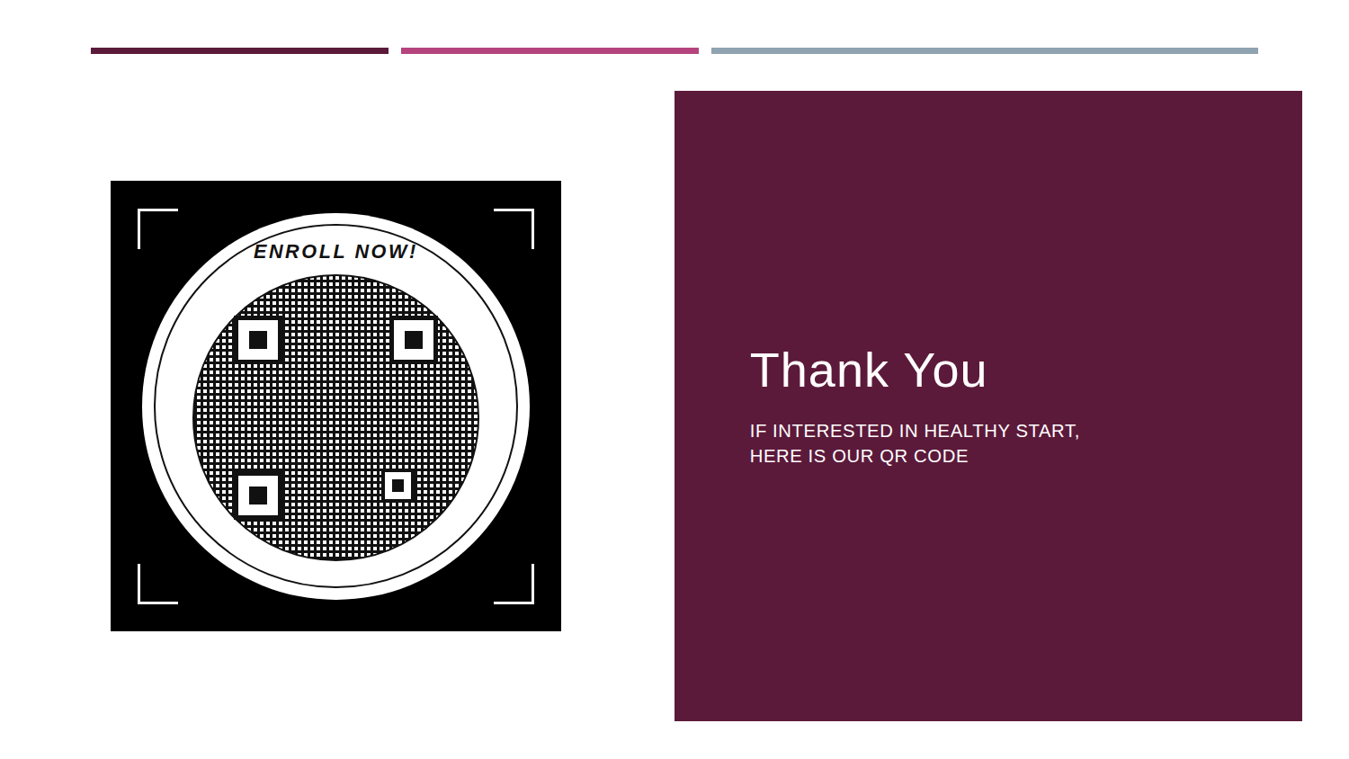Enroll Now!
Enroll Now! QR code
Thank You
If interested in Healthy Start, here is our QR code